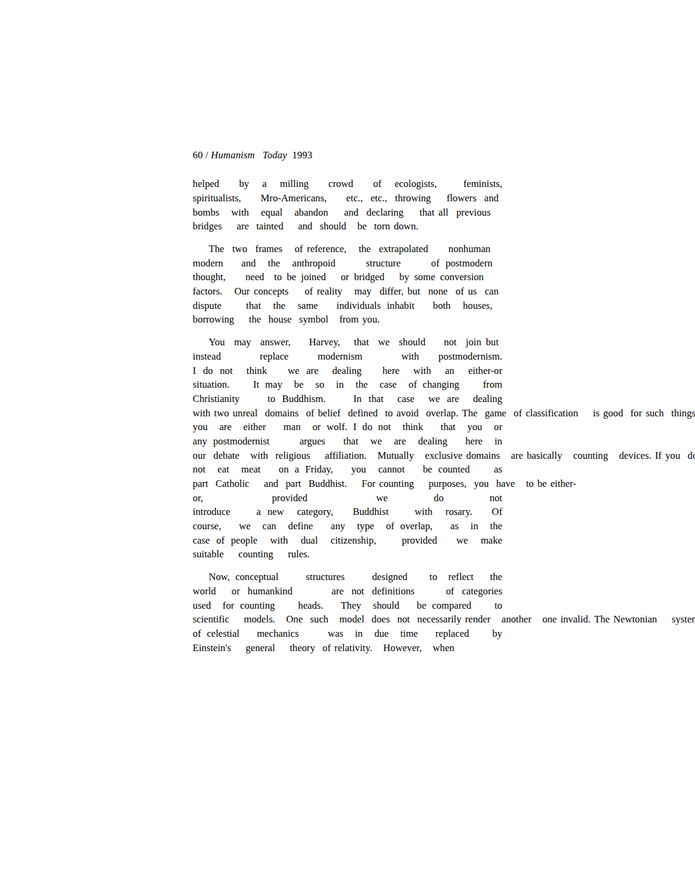60 / Humanism Today 1993
helped by a milling crowd of ecologists, feminists, spiritualists, Mro-Americans, etc., etc., throwing flowers and bombs with equal abandon and declaring that all previous bridges are tainted and should be torn down.
The two frames of reference, the extrapolated nonhuman modern and the anthropoid structure of postmodern thought, need to be joined or bridged by some conversion factors. Our concepts of reality may differ, but none of us can dispute that the same individuals inhabit both houses, borrowing the house symbol from you.
You may answer, Harvey, that we should not join but instead replace modernism with postmodernism. I do not think we are dealing here with an either-or situation. It may be so in the case of changing from Christianity to Buddhism. In that case we are dealing with two unreal domains of belief defined to avoid overlap. The game of classification is good for such things; you are either man or wolf. I do not think that you or any postmodernist argues that we are dealing here in our debate with religious affiliation. Mutually exclusive domains are basically counting devices. If you do not eat meat on a Friday, you cannot be counted as part Catholic and part Buddhist. For counting purposes, you have to be either-or, provided we do not introduce a new category, Buddhist with rosary. Of course, we can define any type of overlap, as in the case of people with dual citizenship, provided we make suitable counting rules.
Now, conceptual structures designed to reflect the world or humankind are not definitions of categories used for counting heads. They should be compared to scientific models. One such model does not necessarily render another one invalid. The Newtonian system of celestial mechanics was in due time replaced by Einstein's general theory of relativity. However, when